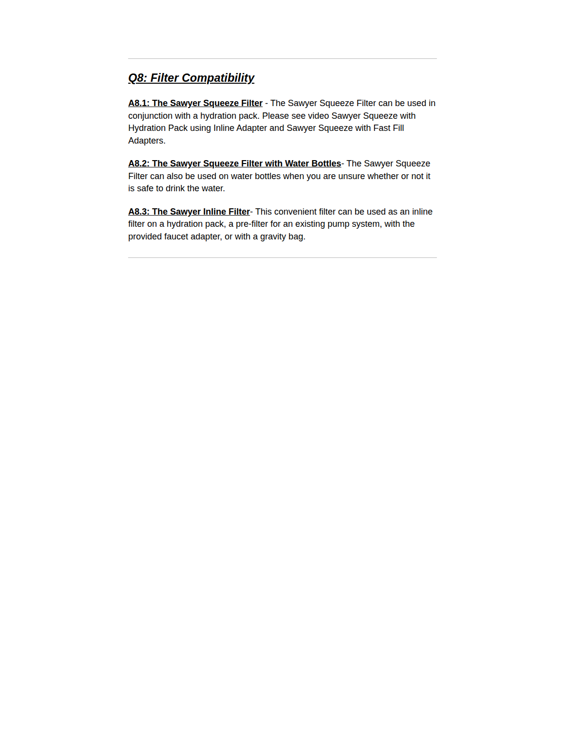Q8: Filter Compatibility
A8.1: The Sawyer Squeeze Filter - The Sawyer Squeeze Filter can be used in conjunction with a hydration pack. Please see video Sawyer Squeeze with Hydration Pack using Inline Adapter and Sawyer Squeeze with Fast Fill Adapters.
A8.2: The Sawyer Squeeze Filter with Water Bottles- The Sawyer Squeeze Filter can also be used on water bottles when you are unsure whether or not it is safe to drink the water.
A8.3: The Sawyer Inline Filter- This convenient filter can be used as an inline filter on a hydration pack, a pre-filter for an existing pump system, with the provided faucet adapter, or with a gravity bag.